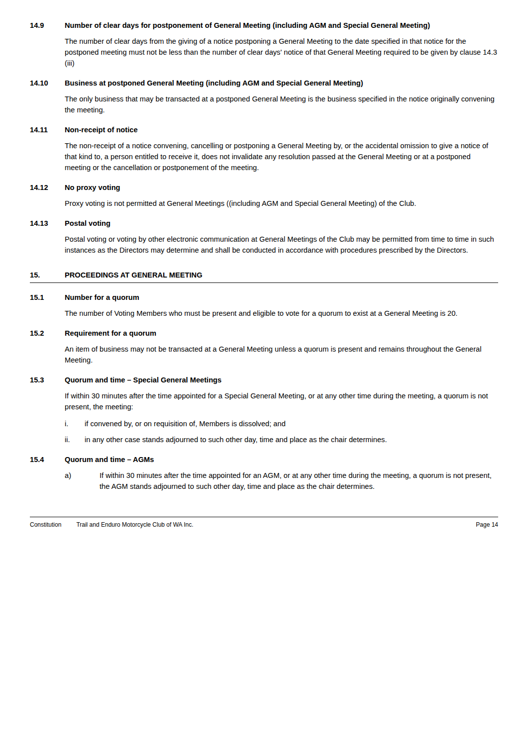14.9
Number of clear days for postponement of General Meeting (including AGM and Special General Meeting)
The number of clear days from the giving of a notice postponing a General Meeting to the date specified in that notice for the postponed meeting must not be less than the number of clear days' notice of that General Meeting required to be given by clause 14.3 (iii)
14.10
Business at postponed General Meeting (including AGM and Special General Meeting)
The only business that may be transacted at a postponed General Meeting is the business specified in the notice originally convening the meeting.
14.11
Non-receipt of notice
The non-receipt of a notice convening, cancelling or postponing a General Meeting by, or the accidental omission to give a notice of that kind to, a person entitled to receive it, does not invalidate any resolution passed at the General Meeting or at a postponed meeting or the cancellation or postponement of the meeting.
14.12
No proxy voting
Proxy voting is not permitted at General Meetings ((including AGM and Special General Meeting) of the Club.
14.13
Postal voting
Postal voting or voting by other electronic communication at General Meetings of the Club may be permitted from time to time in such instances as the Directors may determine and shall be conducted in accordance with procedures prescribed by the Directors.
15.
PROCEEDINGS AT GENERAL MEETING
15.1
Number for a quorum
The number of Voting Members who must be present and eligible to vote for a quorum to exist at a General Meeting is 20.
15.2
Requirement for a quorum
An item of business may not be transacted at a General Meeting unless a quorum is present and remains throughout the General Meeting.
15.3
Quorum and time – Special General Meetings
If within 30 minutes after the time appointed for a Special General Meeting, or at any other time during the meeting, a quorum is not present, the meeting:
i. if convened by, or on requisition of, Members is dissolved; and
ii. in any other case stands adjourned to such other day, time and place as the chair determines.
15.4
Quorum and time – AGMs
a) If within 30 minutes after the time appointed for an AGM, or at any other time during the meeting, a quorum is not present, the AGM stands adjourned to such other day, time and place as the chair determines.
Constitution Trail and Enduro Motorcycle Club of WA Inc.
Page 14